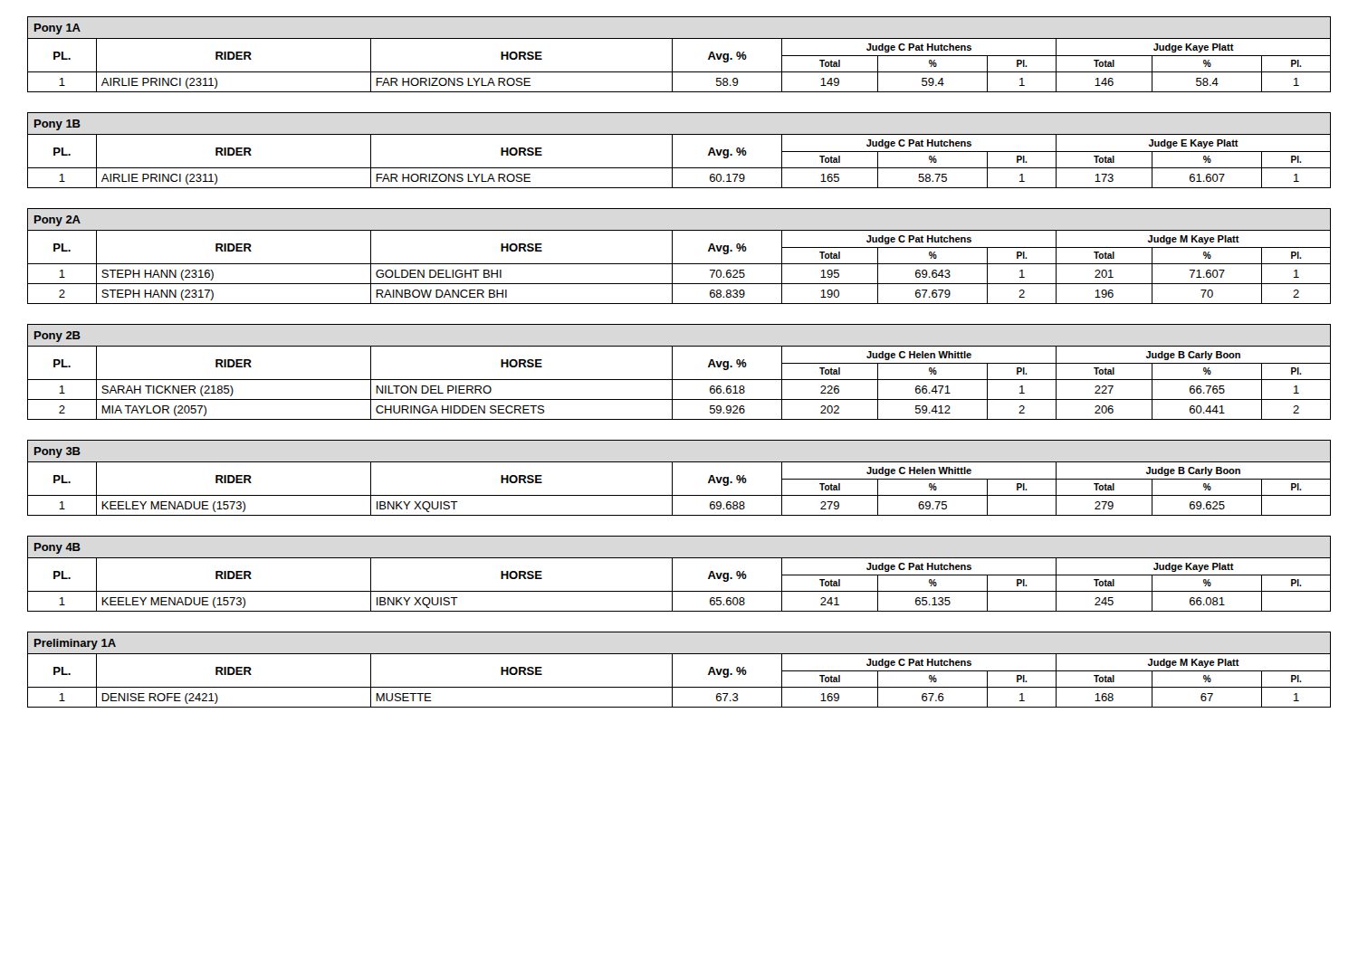| Pony 1A |
| PL. | RIDER | HORSE | Avg. % | Judge C Pat Hutchens | Judge Kaye Platt |
| Total | % | Pl. | Total | % | Pl. |
| 1 | AIRLIE PRINCI (2311) | FAR HORIZONS LYLA ROSE | 58.9 | 149 | 59.4 | 1 | 146 | 58.4 | 1 |
| Pony 1B |
| PL. | RIDER | HORSE | Avg. % | Judge C Pat Hutchens | Judge E Kaye Platt |
| Total | % | Pl. | Total | % | Pl. |
| 1 | AIRLIE PRINCI (2311) | FAR HORIZONS LYLA ROSE | 60.179 | 165 | 58.75 | 1 | 173 | 61.607 | 1 |
| Pony 2A |
| PL. | RIDER | HORSE | Avg. % | Judge C Pat Hutchens | Judge M Kaye Platt |
| Total | % | Pl. | Total | % | Pl. |
| 1 | STEPH HANN (2316) | GOLDEN DELIGHT BHI | 70.625 | 195 | 69.643 | 1 | 201 | 71.607 | 1 |
| 2 | STEPH HANN (2317) | RAINBOW DANCER BHI | 68.839 | 190 | 67.679 | 2 | 196 | 70 | 2 |
| Pony 2B |
| PL. | RIDER | HORSE | Avg. % | Judge C Helen Whittle | Judge B Carly Boon |
| Total | % | Pl. | Total | % | Pl. |
| 1 | SARAH TICKNER (2185) | NILTON DEL PIERRO | 66.618 | 226 | 66.471 | 1 | 227 | 66.765 | 1 |
| 2 | MIA TAYLOR (2057) | CHURINGA HIDDEN SECRETS | 59.926 | 202 | 59.412 | 2 | 206 | 60.441 | 2 |
| Pony 3B |
| PL. | RIDER | HORSE | Avg. % | Judge C Helen Whittle | Judge B Carly Boon |
| Total | % | Pl. | Total | % | Pl. |
| 1 | KEELEY MENADUE (1573) | IBNKY XQUIST | 69.688 | 279 | 69.75 | | 279 | 69.625 | |
| Pony 4B |
| PL. | RIDER | HORSE | Avg. % | Judge C Pat Hutchens | Judge Kaye Platt |
| Total | % | Pl. | Total | % | Pl. |
| 1 | KEELEY MENADUE (1573) | IBNKY XQUIST | 65.608 | 241 | 65.135 | | 245 | 66.081 | |
| Preliminary 1A |
| PL. | RIDER | HORSE | Avg. % | Judge C Pat Hutchens | Judge M Kaye Platt |
| Total | % | Pl. | Total | % | Pl. |
| 1 | DENISE ROFE (2421) | MUSETTE | 67.3 | 169 | 67.6 | 1 | 168 | 67 | 1 |